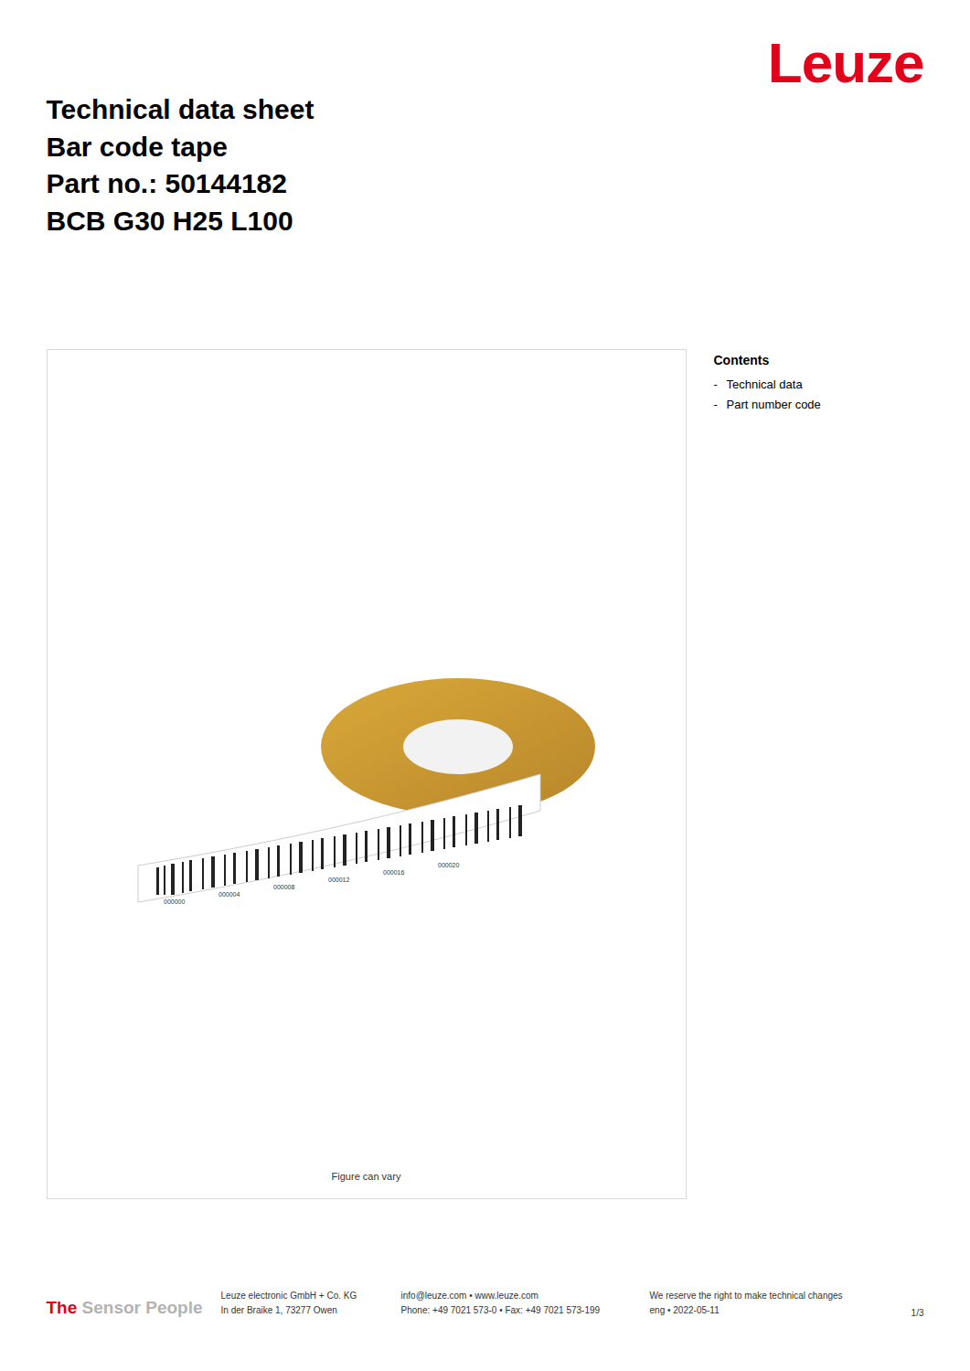Leuze
Technical data sheet Bar code tape Part no.: 50144182 BCB G30 H25 L100
Figure can vary
Contents
Technical data
Part number code
The Sensor People
Leuze electronic GmbH + Co. KG
In der Braike 1, 73277 Owen
info@leuze.com • www.leuze.com
Phone: +49 7021 573-0 • Fax: +49 7021 573-199
We reserve the right to make technical changes
eng • 2022-05-11
1/3